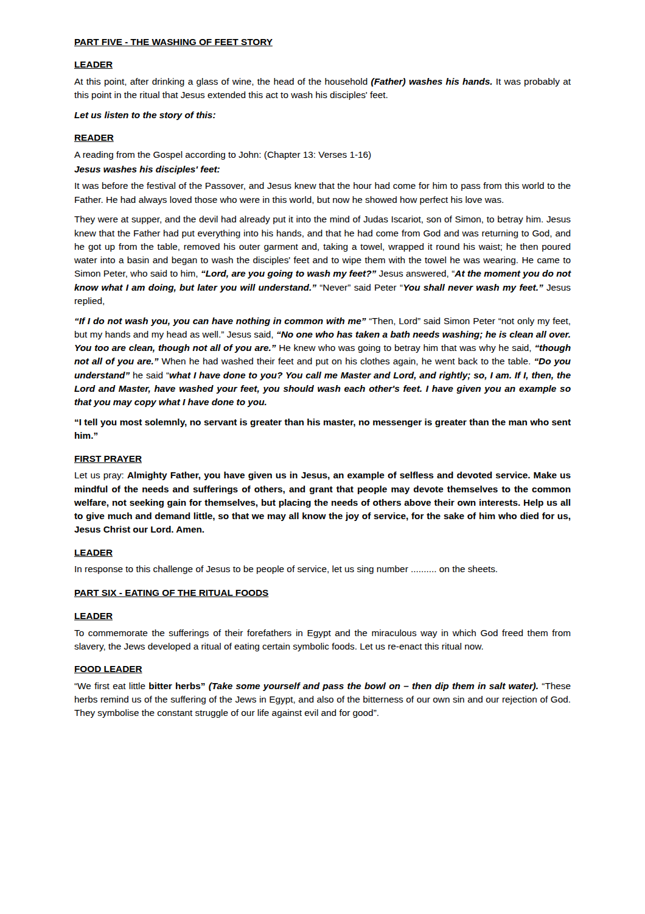Part Five - The Washing of Feet Story
Leader
At this point, after drinking a glass of wine, the head of the household (Father) washes his hands. It was probably at this point in the ritual that Jesus extended this act to wash his disciples' feet.
Let us listen to the story of this:
Reader
A reading from the Gospel according to John: (Chapter 13: Verses 1-16)
Jesus washes his disciples' feet:
It was before the festival of the Passover, and Jesus knew that the hour had come for him to pass from this world to the Father. He had always loved those who were in this world, but now he showed how perfect his love was.
They were at supper, and the devil had already put it into the mind of Judas Iscariot, son of Simon, to betray him. Jesus knew that the Father had put everything into his hands, and that he had come from God and was returning to God, and he got up from the table, removed his outer garment and, taking a towel, wrapped it round his waist; he then poured water into a basin and began to wash the disciples' feet and to wipe them with the towel he was wearing. He came to Simon Peter, who said to him, “Lord, are you going to wash my feet?” Jesus answered, “At the moment you do not know what I am doing, but later you will understand.” “Never” said Peter “You shall never wash my feet.” Jesus replied,
“If I do not wash you, you can have nothing in common with me” “Then, Lord” said Simon Peter “not only my feet, but my hands and my head as well.” Jesus said, “No one who has taken a bath needs washing; he is clean all over. You too are clean, though not all of you are.” He knew who was going to betray him that was why he said, “though not all of you are.” When he had washed their feet and put on his clothes again, he went back to the table. “Do you understand” he said “what I have done to you? You call me Master and Lord, and rightly; so, I am. If I, then, the Lord and Master, have washed your feet, you should wash each other's feet. I have given you an example so that you may copy what I have done to you.
“I tell you most solemnly, no servant is greater than his master, no messenger is greater than the man who sent him.”
First Prayer
Let us pray: Almighty Father, you have given us in Jesus, an example of selfless and devoted service. Make us mindful of the needs and sufferings of others, and grant that people may devote themselves to the common welfare, not seeking gain for themselves, but placing the needs of others above their own interests. Help us all to give much and demand little, so that we may all know the joy of service, for the sake of him who died for us, Jesus Christ our Lord. Amen.
Leader
In response to this challenge of Jesus to be people of service, let us sing number .......... on the sheets.
Part Six - Eating of the Ritual Foods
Leader
To commemorate the sufferings of their forefathers in Egypt and the miraculous way in which God freed them from slavery, the Jews developed a ritual of eating certain symbolic foods. Let us re-enact this ritual now.
Food Leader
“We first eat little bitter herbs” (Take some yourself and pass the bowl on – then dip them in salt water). “These herbs remind us of the suffering of the Jews in Egypt, and also of the bitterness of our own sin and our rejection of God. They symbolise the constant struggle of our life against evil and for good”.